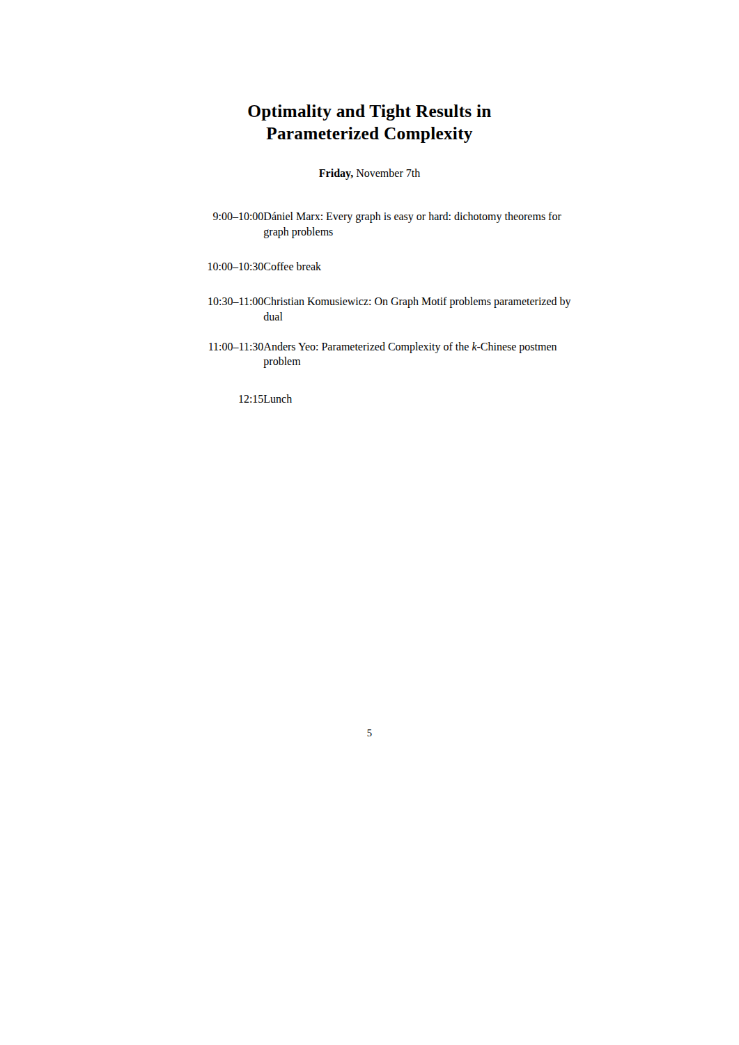Optimality and Tight Results in
Parameterized Complexity
Friday, November 7th
| 9:00–10:00 | Dániel Marx: Every graph is easy or hard: dichotomy theorems for graph problems |
| 10:00–10:30 | Coffee break |
| 10:30–11:00 | Christian Komusiewicz: On Graph Motif problems parameterized by dual |
| 11:00–11:30 | Anders Yeo: Parameterized Complexity of the k -Chinese postmen problem |
| 12:15 | Lunch |
5